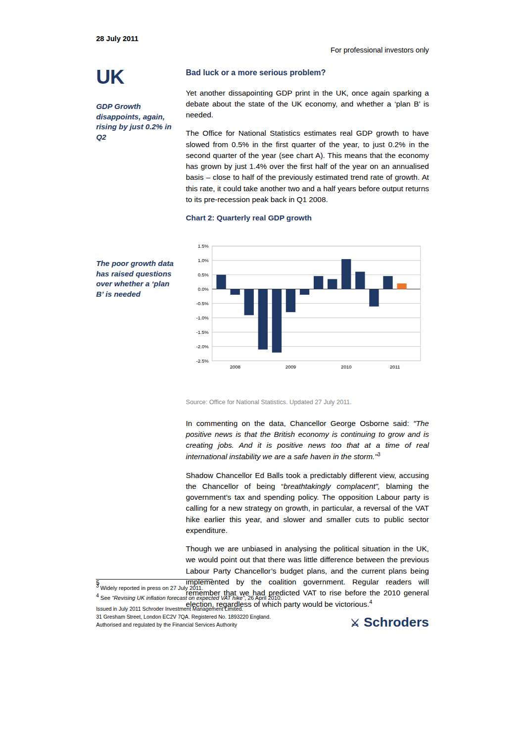28 July 2011
For professional investors only
UK
GDP Growth disappoints, again, rising by just 0.2% in Q2
The poor growth data has raised questions over whether a ‘plan B’ is needed
Bad luck or a more serious problem?
Yet another dissapointing GDP print in the UK, once again sparking a debate about the state of the UK economy, and whether a ‘plan B’ is needed.
The Office for National Statistics estimates real GDP growth to have slowed from 0.5% in the first quarter of the year, to just 0.2% in the second quarter of the year (see chart A). This means that the economy has grown by just 1.4% over the first half of the year on an annualised basis – close to half of the previously estimated trend rate of growth. At this rate, it could take another two and a half years before output returns to its pre-recession peak back in Q1 2008.
Chart 2: Quarterly real GDP growth
1.5% 1.0% 0.5% 0.0% -0.5% -1.0% -1.5% -2.0% -2.5% 2008 2009 2010 2011
Source: Office for National Statistics. Updated 27 July 2011.
In commenting on the data, Chancellor George Osborne said: "The positive news is that the British economy is continuing to grow and is creating jobs. And it is positive news too that at a time of real international instability we are a safe haven in the storm."3
Shadow Chancellor Ed Balls took a predictably different view, accusing the Chancellor of being “breathtakingly complacent”, blaming the government’s tax and spending policy. The opposition Labour party is calling for a new strategy on growth, in particular, a reversal of the VAT hike earlier this year, and slower and smaller cuts to public sector expenditure.
Though we are unbiased in analysing the political situation in the UK, we would point out that there was little difference between the previous Labour Party Chancellor’s budget plans, and the current plans being implemented by the coalition government. Regular readers will remember that we had predicted VAT to rise before the 2010 general election, regardless of which party would be victorious.4
3 Widely reported in press on 27 July 2011.
4 See “Revising UK inflation forecast on expected VAT hike”, 26 April 2010.
5
Issued in July 2011 Schroder Investment Management Limited.
31 Gresham Street, London EC2V 7QA. Registered No. 1893220 England.
Authorised and regulated by the Financial Services Authority
⚔Schroders